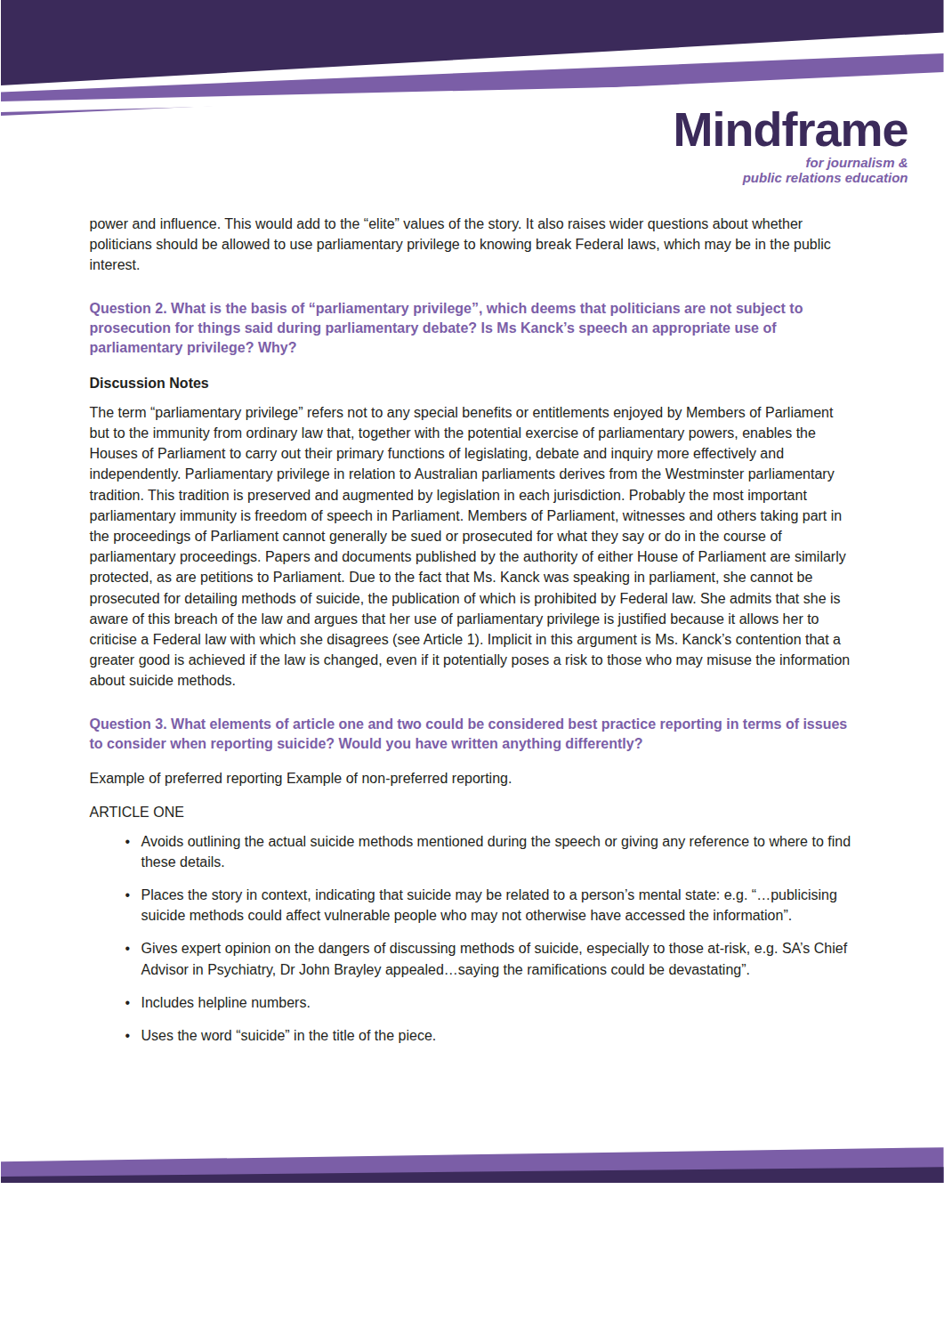Mindframe
for journalism &
public relations education
power and influence. This would add to the “elite” values of the story. It also raises wider questions about whether politicians should be allowed to use parliamentary privilege to knowing break Federal laws, which may be in the public interest.
Question 2. What is the basis of “parliamentary privilege”, which deems that politicians are not subject to prosecution for things said during parliamentary debate? Is Ms Kanck’s speech an appropriate use of parliamentary privilege? Why?
Discussion Notes
The term “parliamentary privilege” refers not to any special benefits or entitlements enjoyed by Members of Parliament but to the immunity from ordinary law that, together with the potential exercise of parliamentary powers, enables the Houses of Parliament to carry out their primary functions of legislating, debate and inquiry more effectively and independently. Parliamentary privilege in relation to Australian parliaments derives from the Westminster parliamentary tradition. This tradition is preserved and augmented by legislation in each jurisdiction. Probably the most important parliamentary immunity is freedom of speech in Parliament. Members of Parliament, witnesses and others taking part in the proceedings of Parliament cannot generally be sued or prosecuted for what they say or do in the course of parliamentary proceedings. Papers and documents published by the authority of either House of Parliament are similarly protected, as are petitions to Parliament. Due to the fact that Ms. Kanck was speaking in parliament, she cannot be prosecuted for detailing methods of suicide, the publication of which is prohibited by Federal law. She admits that she is aware of this breach of the law and argues that her use of parliamentary privilege is justified because it allows her to criticise a Federal law with which she disagrees (see Article 1). Implicit in this argument is Ms. Kanck’s contention that a greater good is achieved if the law is changed, even if it potentially poses a risk to those who may misuse the information about suicide methods.
Question 3. What elements of article one and two could be considered best practice reporting in terms of issues to consider when reporting suicide? Would you have written anything differently?
Example of preferred reporting Example of non-preferred reporting.
ARTICLE ONE
Avoids outlining the actual suicide methods mentioned during the speech or giving any reference to where to find these details.
Places the story in context, indicating that suicide may be related to a person’s mental state: e.g. “…publicising suicide methods could affect vulnerable people who may not otherwise have accessed the information”.
Gives expert opinion on the dangers of discussing methods of suicide, especially to those at-risk, e.g. SA’s Chief Advisor in Psychiatry, Dr John Brayley appealed…saying the ramifications could be devastating”.
Includes helpline numbers.
Uses the word “suicide” in the title of the piece.